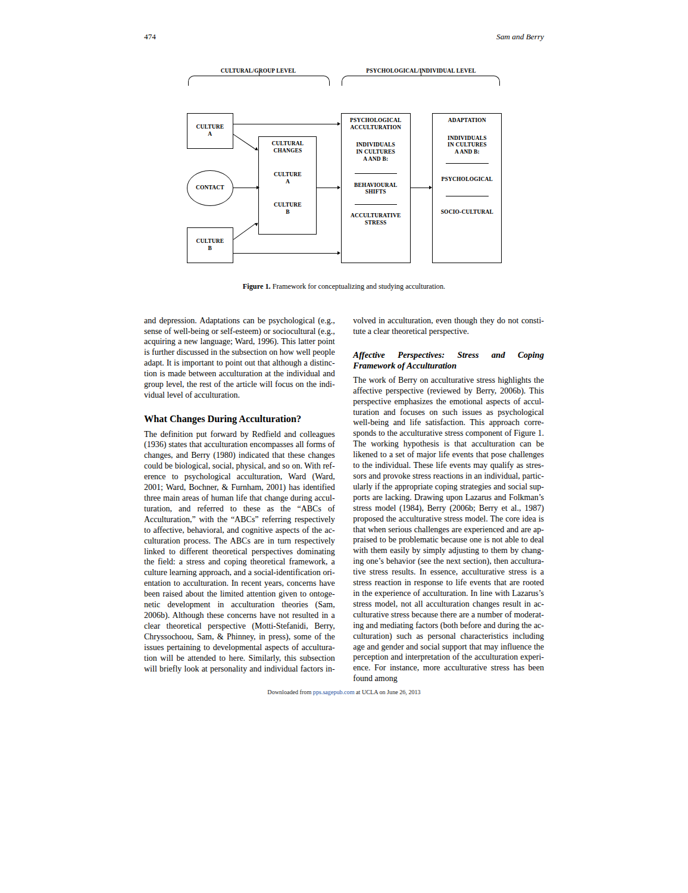474 Sam and Berry
CULTURAL/GROUP LEVEL
PSYCHOLOGICAL/INDIVIDUAL LEVEL
CULTURE
A
CONTACT
CULTURE
B
CULTURAL
CHANGES
CULTURE
A
CULTURE
B
PSYCHOLOGICAL
ACCULTURATION
INDIVIDUALS
IN CULTURES
A AND B:
BEHAVIOURAL
SHIFTS
ACCULTURATIVE
STRESS
ADAPTATION
INDIVIDUALS
IN CULTURES
A AND B:
PSYCHOLOGICAL
SOCIO-CULTURAL
Figure 1. Framework for conceptualizing and studying acculturation.
and depression. Adaptations can be psychological (e.g., sense of well-being or self-esteem) or sociocultural (e.g., acquiring a new language; Ward, 1996). This latter point is further discussed in the subsection on how well people adapt. It is important to point out that although a distinction is made between acculturation at the individual and group level, the rest of the article will focus on the individual level of acculturation.
What Changes During Acculturation?
The definition put forward by Redfield and colleagues (1936) states that acculturation encompasses all forms of changes, and Berry (1980) indicated that these changes could be biological, social, physical, and so on. With reference to psychological acculturation, Ward (Ward, 2001; Ward, Bochner, & Furnham, 2001) has identified three main areas of human life that change during acculturation, and referred to these as the “ABCs of Acculturation,” with the “ABCs” referring respectively to affective, behavioral, and cognitive aspects of the acculturation process. The ABCs are in turn respectively linked to different theoretical perspectives dominating the field: a stress and coping theoretical framework, a culture learning approach, and a social-identification orientation to acculturation. In recent years, concerns have been raised about the limited attention given to ontogenetic development in acculturation theories (Sam, 2006b). Although these concerns have not resulted in a clear theoretical perspective (Motti-Stefanidi, Berry, Chryssochoou, Sam, & Phinney, in press), some of the issues pertaining to developmental aspects of acculturation will be attended to here. Similarly, this subsection will briefly look at personality and individual factors involved in acculturation, even though they do not constitute a clear theoretical perspective.
Affective Perspectives: Stress and Coping Framework of Acculturation
The work of Berry on acculturative stress highlights the affective perspective (reviewed by Berry, 2006b). This perspective emphasizes the emotional aspects of acculturation and focuses on such issues as psychological well-being and life satisfaction. This approach corresponds to the acculturative stress component of Figure 1. The working hypothesis is that acculturation can be likened to a set of major life events that pose challenges to the individual. These life events may qualify as stressors and provoke stress reactions in an individual, particularly if the appropriate coping strategies and social supports are lacking. Drawing upon Lazarus and Folkman’s stress model (1984), Berry (2006b; Berry et al., 1987) proposed the acculturative stress model. The core idea is that when serious challenges are experienced and are appraised to be problematic because one is not able to deal with them easily by simply adjusting to them by changing one’s behavior (see the next section), then acculturative stress results. In essence, acculturative stress is a stress reaction in response to life events that are rooted in the experience of acculturation. In line with Lazarus’s stress model, not all acculturation changes result in acculturative stress because there are a number of moderating and mediating factors (both before and during the acculturation) such as personal characteristics including age and gender and social support that may influence the perception and interpretation of the acculturation experience. For instance, more acculturative stress has been found among
Downloaded from pps.sagepub.com at UCLA on June 26, 2013